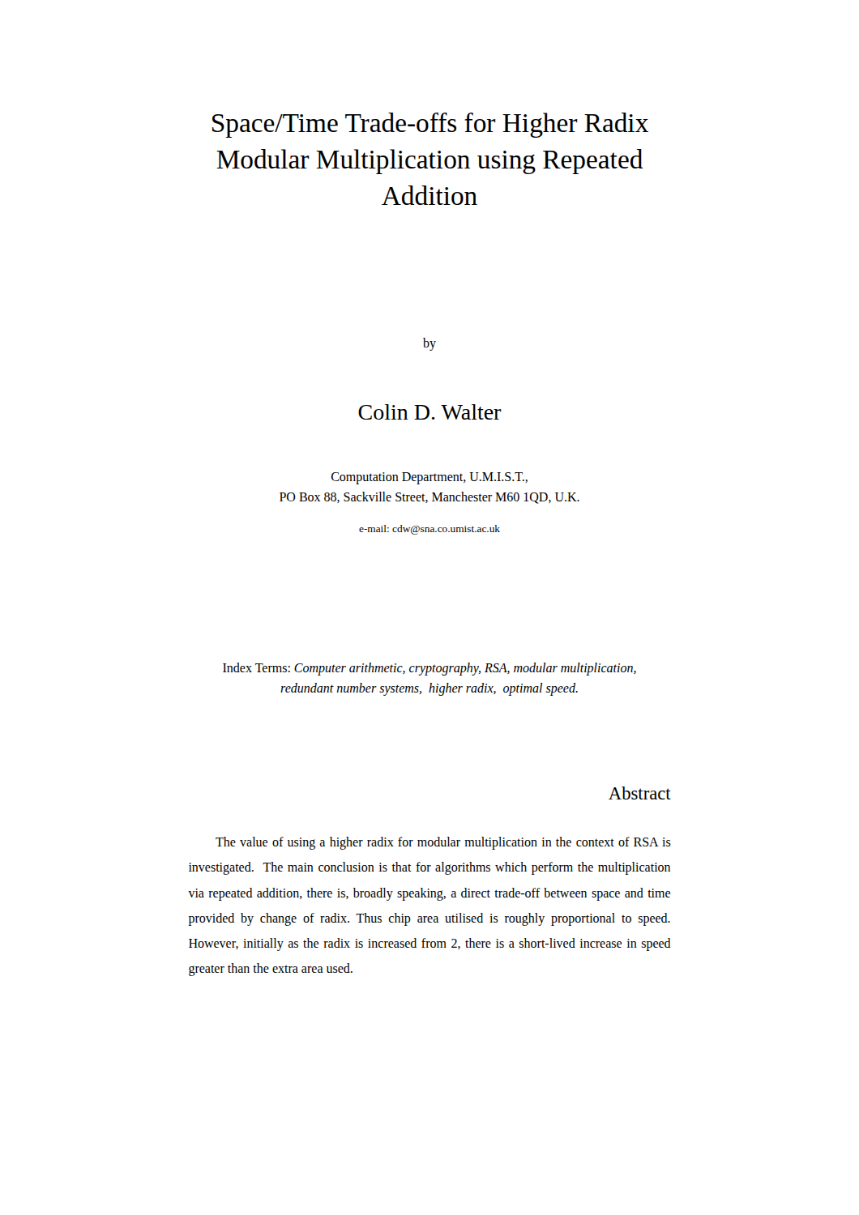Space/Time Trade-offs for Higher Radix
Modular Multiplication using Repeated Addition
by
Colin D. Walter
Computation Department, U.M.I.S.T.,
PO Box 88, Sackville Street, Manchester M60 1QD, U.K.
e-mail: cdw@sna.co.umist.ac.uk
Index Terms: Computer arithmetic, cryptography, RSA, modular multiplication,
redundant number systems, higher radix, optimal speed.
Abstract
The value of using a higher radix for modular multiplication in the context of RSA is investigated. The main conclusion is that for algorithms which perform the multiplication via repeated addition, there is, broadly speaking, a direct trade-off between space and time provided by change of radix. Thus chip area utilised is roughly proportional to speed. However, initially as the radix is increased from 2, there is a short-lived increase in speed greater than the extra area used.